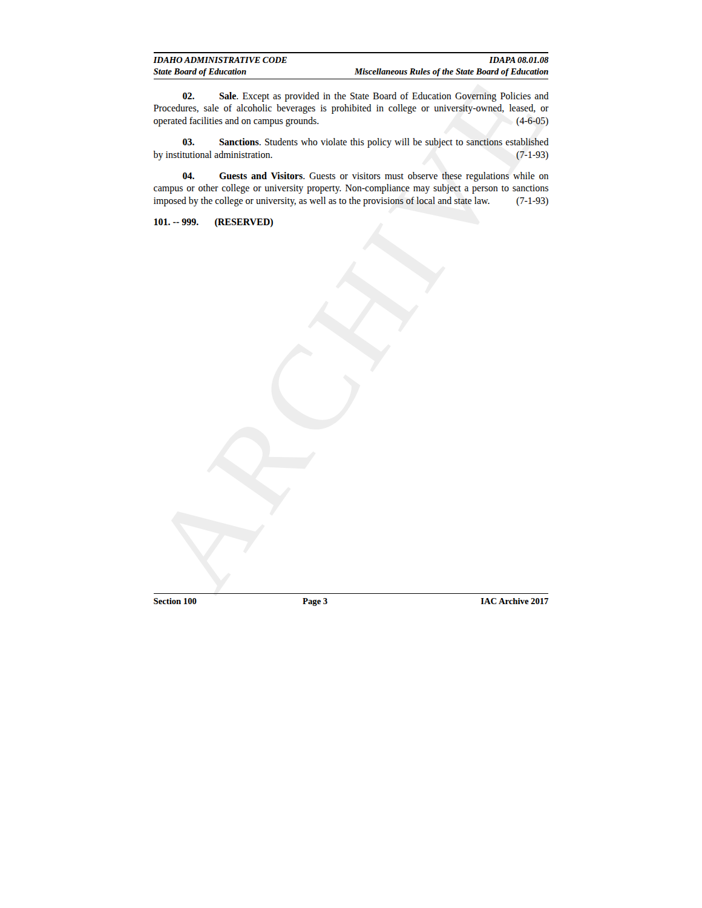ARCHIVE
| IDAHO ADMINISTRATIVE CODE | IDAPA 08.01.08 |
| State Board of Education | Miscellaneous Rules of the State Board of Education |
02. Sale. Except as provided in the State Board of Education Governing Policies and Procedures, sale of alcoholic beverages is prohibited in college or university-owned, leased, or operated facilities and on campus grounds.(4-6-05)
03. Sanctions. Students who violate this policy will be subject to sanctions established by institutional administration.(7-1-93)
04. Guests and Visitors. Guests or visitors must observe these regulations while on campus or other college or university property. Non-compliance may subject a person to sanctions imposed by the college or university, as well as to the provisions of local and state law.(7-1-93)
101. -- 999.(RESERVED)
| Section 100 | Page 3 | IAC Archive 2017 |